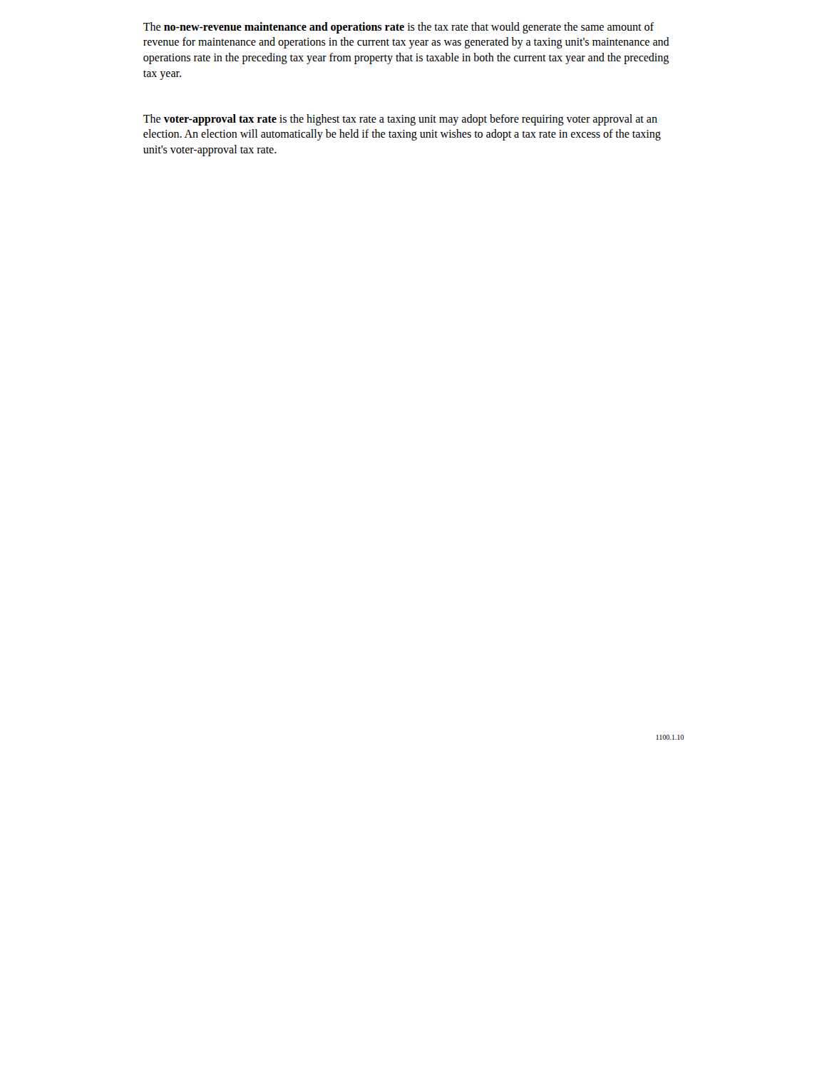The no-new-revenue maintenance and operations rate is the tax rate that would generate the same amount of revenue for maintenance and operations in the current tax year as was generated by a taxing unit's maintenance and operations rate in the preceding tax year from property that is taxable in both the current tax year and the preceding tax year.
The voter-approval tax rate is the highest tax rate a taxing unit may adopt before requiring voter approval at an election. An election will automatically be held if the taxing unit wishes to adopt a tax rate in excess of the taxing unit's voter-approval tax rate.
1100.1.10